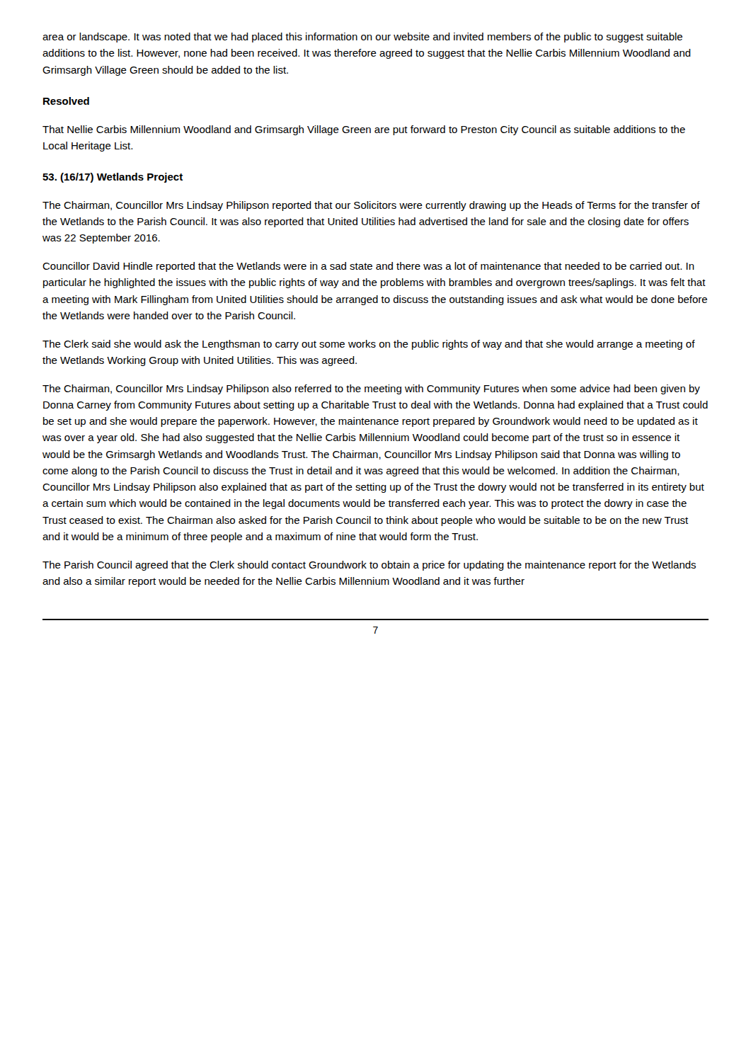area or landscape. It was noted that we had placed this information on our website and invited members of the public to suggest suitable additions to the list. However, none had been received. It was therefore agreed to suggest that the Nellie Carbis Millennium Woodland and Grimsargh Village Green should be added to the list.
Resolved
That Nellie Carbis Millennium Woodland and Grimsargh Village Green are put forward to Preston City Council as suitable additions to the Local Heritage List.
53. (16/17) Wetlands Project
The Chairman, Councillor Mrs Lindsay Philipson reported that our Solicitors were currently drawing up the Heads of Terms for the transfer of the Wetlands to the Parish Council. It was also reported that United Utilities had advertised the land for sale and the closing date for offers was 22 September 2016.
Councillor David Hindle reported that the Wetlands were in a sad state and there was a lot of maintenance that needed to be carried out. In particular he highlighted the issues with the public rights of way and the problems with brambles and overgrown trees/saplings. It was felt that a meeting with Mark Fillingham from United Utilities should be arranged to discuss the outstanding issues and ask what would be done before the Wetlands were handed over to the Parish Council.
The Clerk said she would ask the Lengthsman to carry out some works on the public rights of way and that she would arrange a meeting of the Wetlands Working Group with United Utilities. This was agreed.
The Chairman, Councillor Mrs Lindsay Philipson also referred to the meeting with Community Futures when some advice had been given by Donna Carney from Community Futures about setting up a Charitable Trust to deal with the Wetlands. Donna had explained that a Trust could be set up and she would prepare the paperwork. However, the maintenance report prepared by Groundwork would need to be updated as it was over a year old. She had also suggested that the Nellie Carbis Millennium Woodland could become part of the trust so in essence it would be the Grimsargh Wetlands and Woodlands Trust. The Chairman, Councillor Mrs Lindsay Philipson said that Donna was willing to come along to the Parish Council to discuss the Trust in detail and it was agreed that this would be welcomed. In addition the Chairman, Councillor Mrs Lindsay Philipson also explained that as part of the setting up of the Trust the dowry would not be transferred in its entirety but a certain sum which would be contained in the legal documents would be transferred each year. This was to protect the dowry in case the Trust ceased to exist. The Chairman also asked for the Parish Council to think about people who would be suitable to be on the new Trust and it would be a minimum of three people and a maximum of nine that would form the Trust.
The Parish Council agreed that the Clerk should contact Groundwork to obtain a price for updating the maintenance report for the Wetlands and also a similar report would be needed for the Nellie Carbis Millennium Woodland and it was further
7